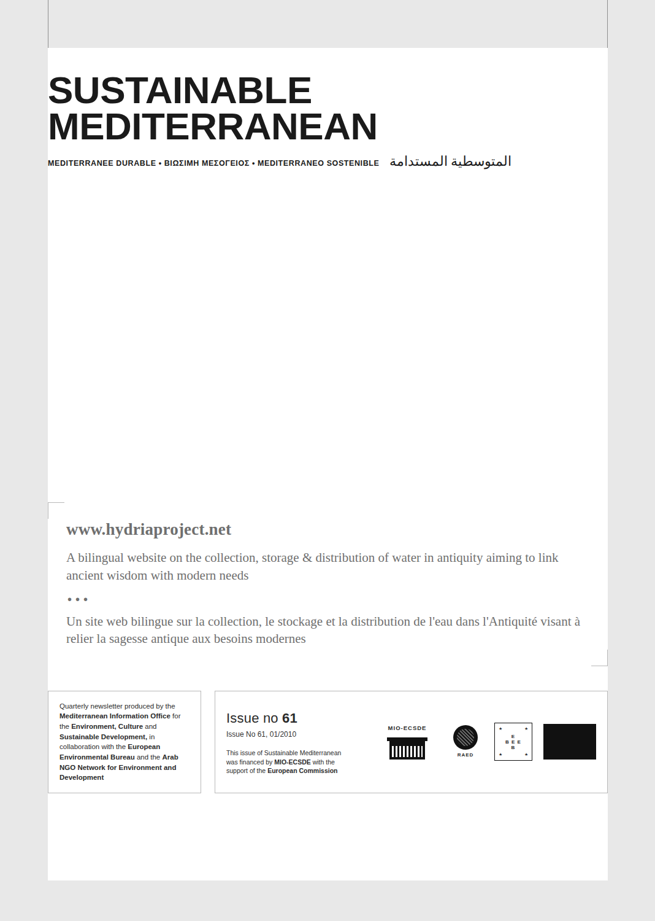Sustainable Mediterranean
Mediterranee Durable • Βιωσιμη Μεσογειος • Mediterraneo Sostenible المتوسطية المستدامة
www.hydriaproject.net
A bilingual website on the collection, storage & distribution of water in antiquity aiming to link ancient wisdom with modern needs
•••
Un site web bilingue sur la collection, le stockage et la distribution de l'eau dans l'Antiquité visant à relier la sagesse antique aux besoins modernes
Quarterly newsletter produced by the Mediterranean Information Office for the Environment, Culture and Sustainable Development, in collaboration with the European Environmental Bureau and the Arab NGO Network for Environment and Development
Issue no 61
Issue No 61, 01/2010
This issue of Sustainable Mediterranean was financed by MIO-ECSDE with the support of the European Commission
MIO-ECSDE
RAED
★ ★ ★ ★
E
B E E
B